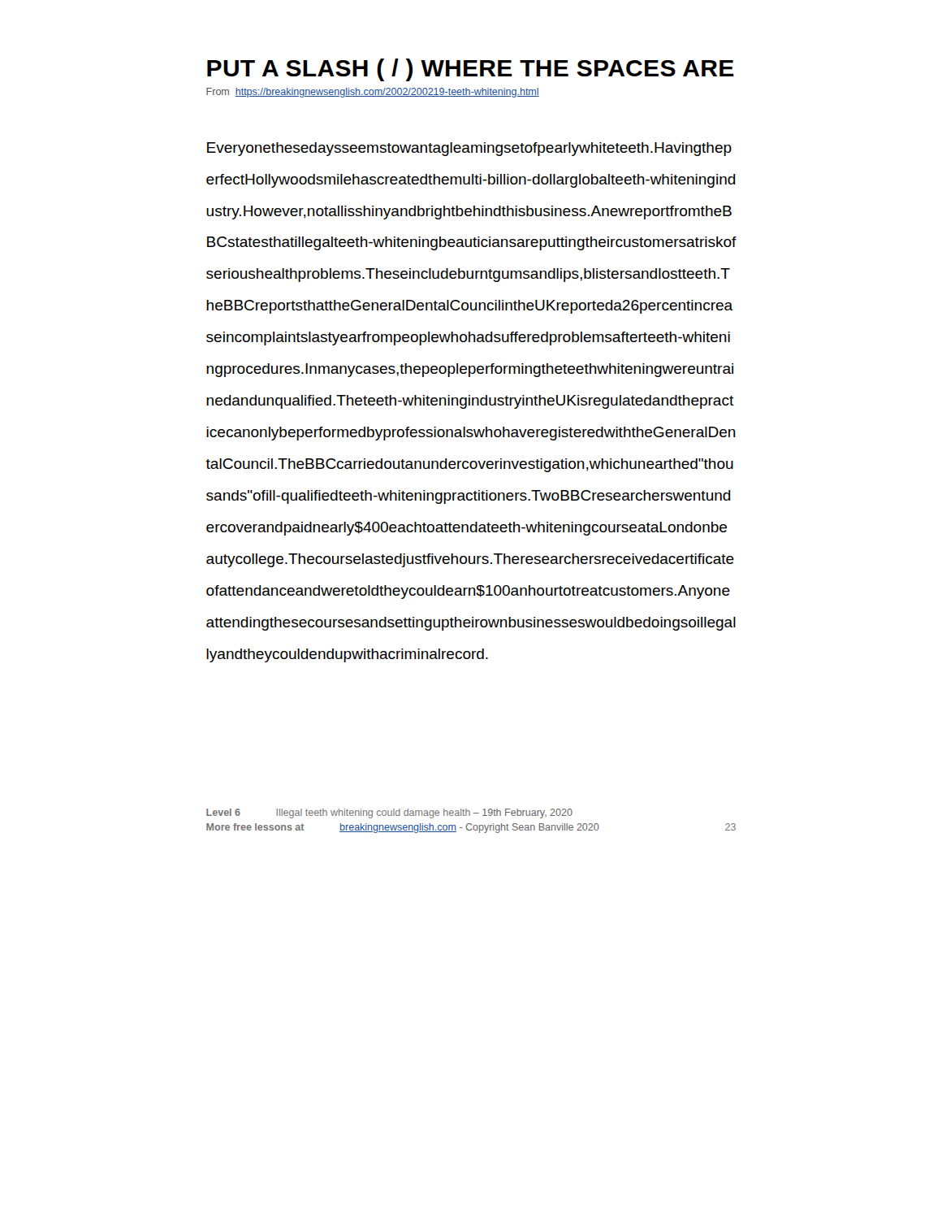PUT A SLASH ( / ) WHERE THE SPACES ARE
From https://breakingnewsenglish.com/2002/200219-teeth-whitening.html
Everyonethesedaysseemstowantagleamingsetofpearlywhiteteeth.HavingtheperfectHollywoodsmilehascreatedthemulti-billion-dollarglobalteeth-whiteningindustry.However,notallisshinyandbrightbehindthisbusiness.AnewreportfromtheBBCstatesthatillegalteeth-whiteningbeauticiansareputtingtheircustomersatriskofserioushealthproblems.Theseincludeburntgumsandlips,blistersandlostteeth.TheBBCreportsthattheGeneralDentalCouncilintheUKreporteda26percentincreaseincomplaintslastyearfrompeoplewhohadsufferedproblemsafterteeth-whiteningprocedures.Inmanycases,thepeopleperformingtheteethwhiteningwereuntrainedandunqualified.Theteeth-whiteningindustryintheUKisregulatedandthepracticecanonlybeperformedbyprofessionalswhohaveregisteredwiththeGeneralDentalCouncil.TheBBCcarriedoutanundercoverinvestigation,whichunearthed"thousands"ofill-qualifiedteeth-whiteningpractitioners.TwoBBCresearcherswentundercoverandpaidnearly$400eachtoattendateeth-whiteningcourseataLondonbeautycollege.Thecourselastedjustfivehours.Theresearchersreceivedacertificateofattendanceandweretoldtheycouldearn$100anhourtotreatcustomers.Anyoneattendingthesecoursesandsettinguptheirownbusinesseswouldbedoingsoillegallyandtheycouldendupwithacriminalrecord.
Level 6
Illegal teeth whitening could damage health – 19th February, 2020
More free lessons at
breakingnewsenglish.com - Copyright Sean Banville 2020
23